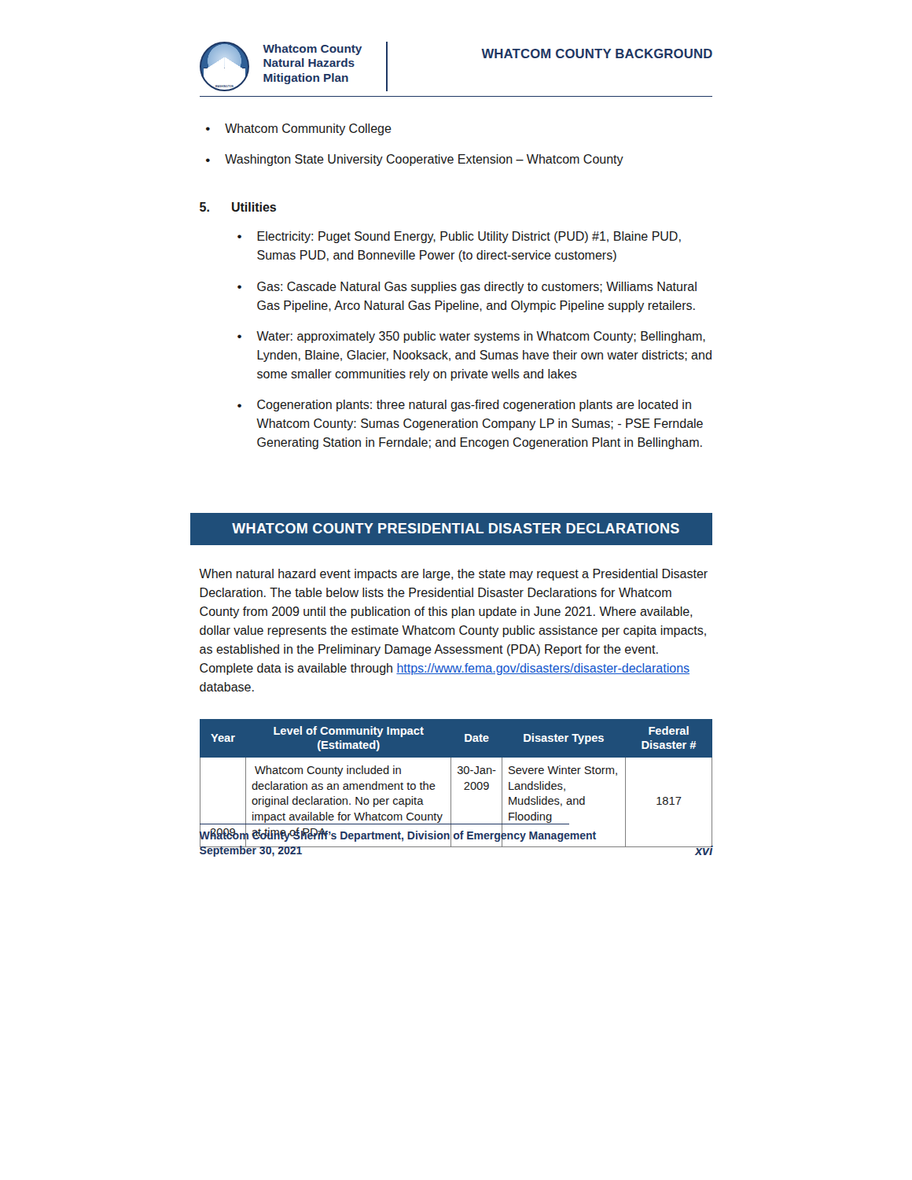Whatcom County
Natural Hazards
Mitigation Plan
WHATCOM COUNTY BACKGROUND
Whatcom Community College
Washington State University Cooperative Extension – Whatcom County
5. Utilities
Electricity: Puget Sound Energy, Public Utility District (PUD) #1, Blaine PUD, Sumas PUD, and Bonneville Power (to direct-service customers)
Gas: Cascade Natural Gas supplies gas directly to customers; Williams Natural Gas Pipeline, Arco Natural Gas Pipeline, and Olympic Pipeline supply retailers.
Water: approximately 350 public water systems in Whatcom County; Bellingham, Lynden, Blaine, Glacier, Nooksack, and Sumas have their own water districts; and some smaller communities rely on private wells and lakes
Cogeneration plants: three natural gas-fired cogeneration plants are located in Whatcom County: Sumas Cogeneration Company LP in Sumas; - PSE Ferndale Generating Station in Ferndale; and Encogen Cogeneration Plant in Bellingham.
WHATCOM COUNTY PRESIDENTIAL DISASTER DECLARATIONS
When natural hazard event impacts are large, the state may request a Presidential Disaster Declaration. The table below lists the Presidential Disaster Declarations for Whatcom County from 2009 until the publication of this plan update in June 2021. Where available, dollar value represents the estimate Whatcom County public assistance per capita impacts, as established in the Preliminary Damage Assessment (PDA) Report for the event. Complete data is available through https://www.fema.gov/disasters/disaster-declarations database.
| Year | Level of Community Impact (Estimated) | Date | Disaster Types | Federal Disaster # |
| --- | --- | --- | --- | --- |
| 2009 | Whatcom County included in declaration as an amendment to the original declaration. No per capita impact available for Whatcom County at time of PDA | 30-Jan-2009 | Severe Winter Storm, Landslides, Mudslides, and Flooding | 1817 |
Whatcom County Sheriff’s Department, Division of Emergency Management
September 30, 2021
xvi